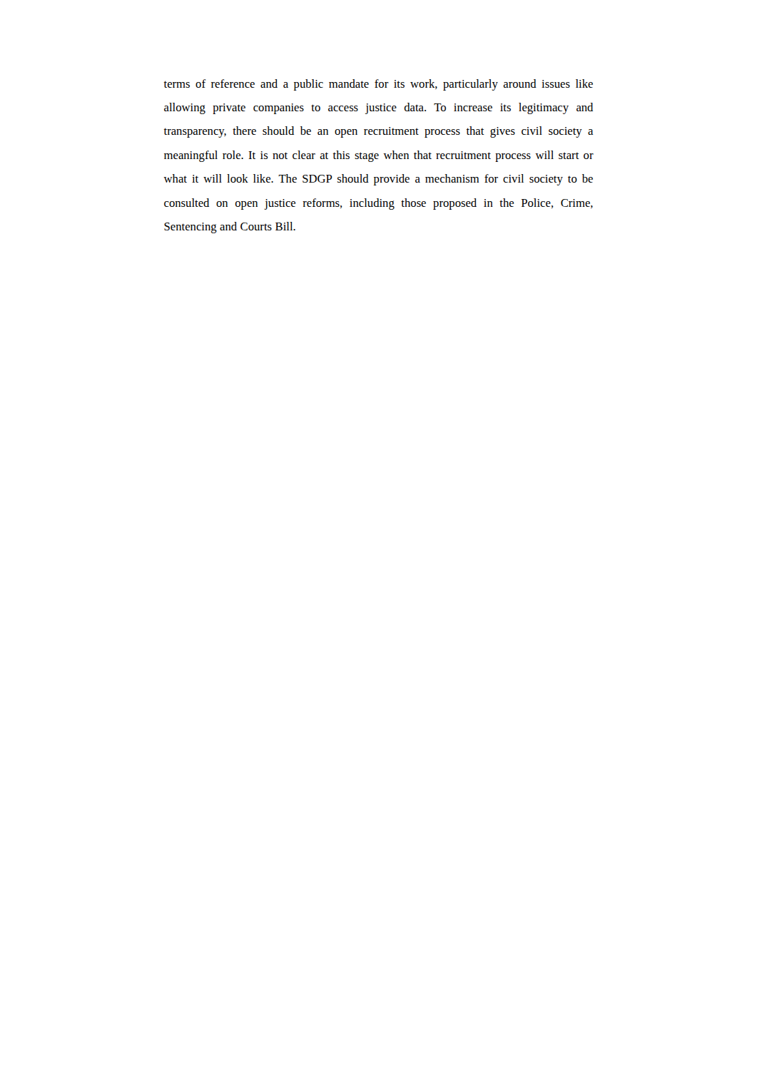terms of reference and a public mandate for its work, particularly around issues like allowing private companies to access justice data. To increase its legitimacy and transparency, there should be an open recruitment process that gives civil society a meaningful role. It is not clear at this stage when that recruitment process will start or what it will look like. The SDGP should provide a mechanism for civil society to be consulted on open justice reforms, including those proposed in the Police, Crime, Sentencing and Courts Bill.